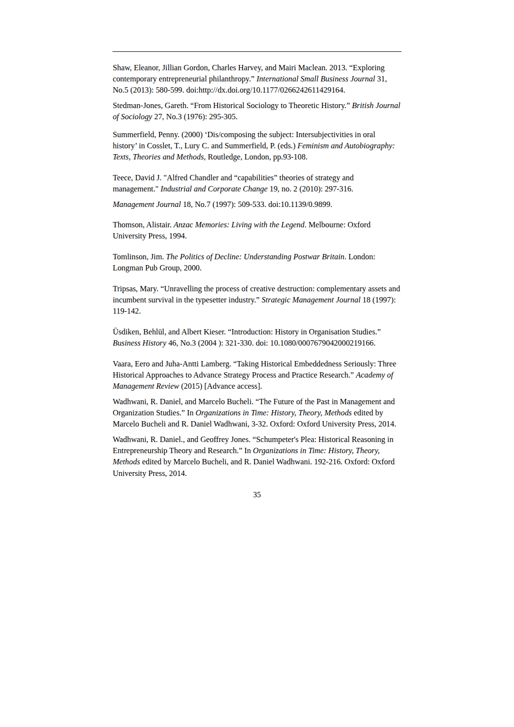Shaw, Eleanor, Jillian Gordon, Charles Harvey, and Mairi Maclean. 2013. “Exploring contemporary entrepreneurial philanthropy.” International Small Business Journal 31, No.5 (2013): 580-599. doi:http://dx.doi.org/10.1177/0266242611429164.
Stedman-Jones, Gareth. “From Historical Sociology to Theoretic History.” British Journal of Sociology 27, No.3 (1976): 295-305.
Summerfield, Penny. (2000) ‘Dis/composing the subject: Intersubjectivities in oral history’ in Cosslet, T., Lury C. and Summerfield, P. (eds.) Feminism and Autobiography: Texts, Theories and Methods, Routledge, London, pp.93-108.
Teece, David J. "Alfred Chandler and “capabilities” theories of strategy and management." Industrial and Corporate Change 19, no. 2 (2010): 297-316.
Management Journal 18, No.7 (1997): 509-533. doi:10.1139/0.9899.
Thomson, Alistair. Anzac Memories: Living with the Legend. Melbourne: Oxford University Press, 1994.
Tomlinson, Jim. The Politics of Decline: Understanding Postwar Britain. London: Longman Pub Group, 2000.
Tripsas, Mary. “Unravelling the process of creative destruction: complementary assets and incumbent survival in the typesetter industry.” Strategic Management Journal 18 (1997): 119-142.
Üsdiken, Behlül, and Albert Kieser. “Introduction: History in Organisation Studies.” Business History 46, No.3 (2004 ): 321-330. doi: 10.1080/0007679042000219166.
Vaara, Eero and Juha-Antti Lamberg. “Taking Historical Embeddedness Seriously: Three Historical Approaches to Advance Strategy Process and Practice Research.” Academy of Management Review (2015) [Advance access].
Wadhwani, R. Daniel, and Marcelo Bucheli. “The Future of the Past in Management and Organization Studies.” In Organizations in Time: History, Theory, Methods edited by Marcelo Bucheli and R. Daniel Wadhwani, 3-32. Oxford: Oxford University Press, 2014.
Wadhwani, R. Daniel., and Geoffrey Jones. “Schumpeter's Plea: Historical Reasoning in Entrepreneurship Theory and Research.” In Organizations in Time: History, Theory, Methods edited by Marcelo Bucheli, and R. Daniel Wadhwani. 192-216. Oxford: Oxford University Press, 2014.
35